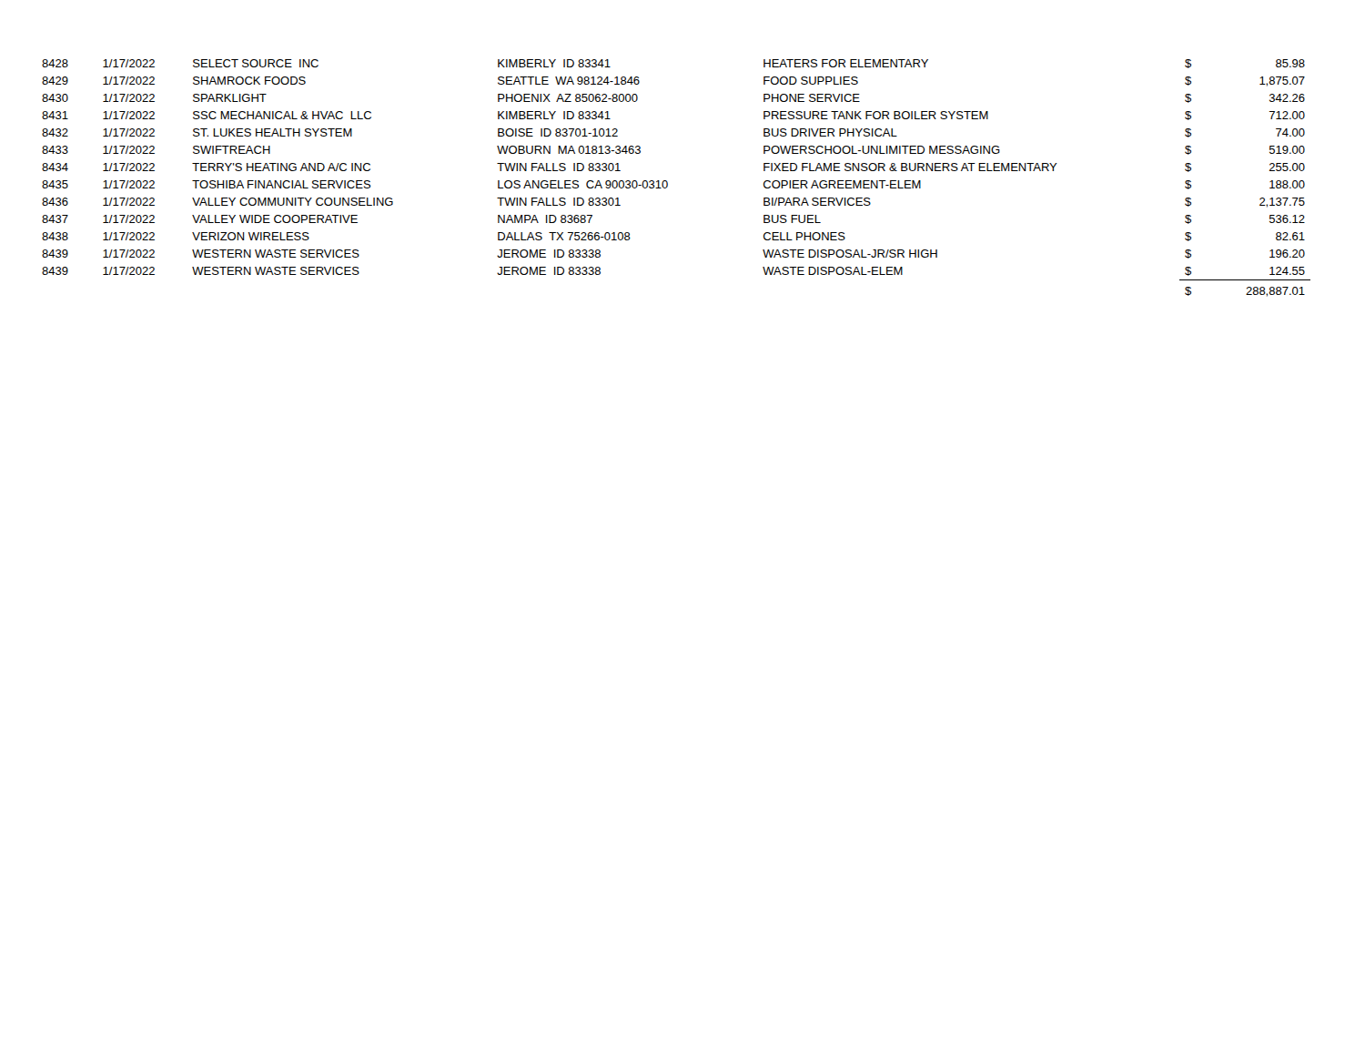| 8428 | 1/17/2022 | SELECT SOURCE INC | KIMBERLY ID 83341 | HEATERS FOR ELEMENTARY | $ | 85.98 |
| 8429 | 1/17/2022 | SHAMROCK FOODS | SEATTLE WA 98124-1846 | FOOD SUPPLIES | $ | 1,875.07 |
| 8430 | 1/17/2022 | SPARKLIGHT | PHOENIX AZ 85062-8000 | PHONE SERVICE | $ | 342.26 |
| 8431 | 1/17/2022 | SSC MECHANICAL & HVAC LLC | KIMBERLY ID 83341 | PRESSURE TANK FOR BOILER SYSTEM | $ | 712.00 |
| 8432 | 1/17/2022 | ST. LUKES HEALTH SYSTEM | BOISE ID 83701-1012 | BUS DRIVER PHYSICAL | $ | 74.00 |
| 8433 | 1/17/2022 | SWIFTREACH | WOBURN MA 01813-3463 | POWERSCHOOL-UNLIMITED MESSAGING | $ | 519.00 |
| 8434 | 1/17/2022 | TERRY'S HEATING AND A/C INC | TWIN FALLS ID 83301 | FIXED FLAME SNSOR & BURNERS AT ELEMENTARY | $ | 255.00 |
| 8435 | 1/17/2022 | TOSHIBA FINANCIAL SERVICES | LOS ANGELES CA 90030-0310 | COPIER AGREEMENT-ELEM | $ | 188.00 |
| 8436 | 1/17/2022 | VALLEY COMMUNITY COUNSELING | TWIN FALLS ID 83301 | BI/PARA SERVICES | $ | 2,137.75 |
| 8437 | 1/17/2022 | VALLEY WIDE COOPERATIVE | NAMPA ID 83687 | BUS FUEL | $ | 536.12 |
| 8438 | 1/17/2022 | VERIZON WIRELESS | DALLAS TX 75266-0108 | CELL PHONES | $ | 82.61 |
| 8439 | 1/17/2022 | WESTERN WASTE SERVICES | JEROME ID 83338 | WASTE DISPOSAL-JR/SR HIGH | $ | 196.20 |
| 8439 | 1/17/2022 | WESTERN WASTE SERVICES | JEROME ID 83338 | WASTE DISPOSAL-ELEM | $ | 124.55 |
| | | | | | $ | 288,887.01 |